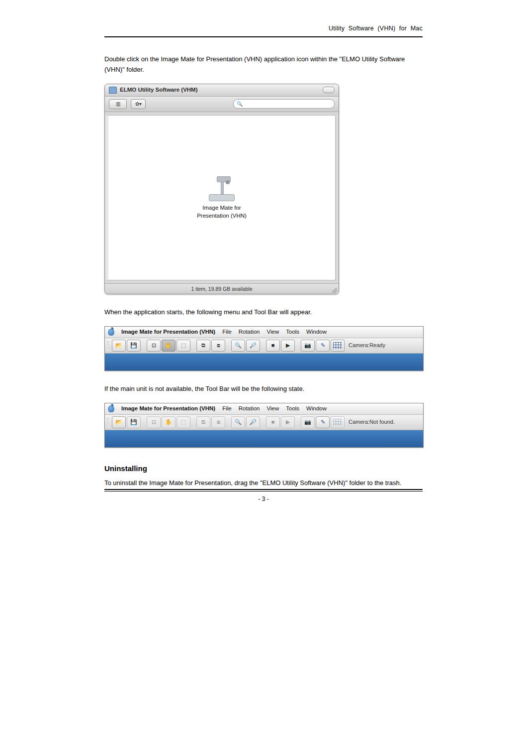Utility Software (VHN) for Mac
Double click on the Image Mate for Presentation (VHN) application icon within the "ELMO Utility Software (VHN)" folder.
ELMO Utility Software (VHM)
▥ ✿▾ 🔍
Image Mate for
Presentation (VHN)
1 item, 19.89 GB available
When the application starts, the following menu and Tool Bar will appear.
Image Mate for Presentation (VHN) File Rotation View Tools Window
📂 💾 ⊡ ✋ ⬚ ⧉ ⧈ 🔍 🔎 ■ ▶ 📷 ✎ Camera:Ready
If the main unit is not available, the Tool Bar will be the following state.
Image Mate for Presentation (VHN) File Rotation View Tools Window
📂 💾 ⊡ ✋ ⬚ ⧉ ⧈ 🔍 🔎 ■ ▶ 📷 ✎ Camera:Not found.
Uninstalling
To uninstall the Image Mate for Presentation, drag the "ELMO Utility Software (VHN)" folder to the trash.
- 3 -